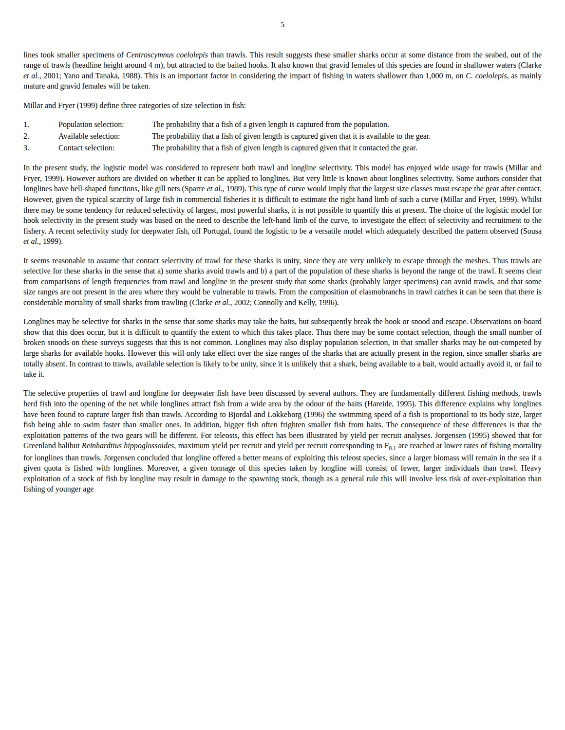5
lines took smaller specimens of Centroscymnus coelolepis than trawls. This result suggests these smaller sharks occur at some distance from the seabed, out of the range of trawls (headline height around 4 m), but attracted to the baited hooks. It also known that gravid females of this species are found in shallower waters (Clarke et al., 2001; Yano and Tanaka, 1988). This is an important factor in considering the impact of fishing in waters shallower than 1,000 m, on C. coelolepis, as mainly mature and gravid females will be taken.
Millar and Fryer (1999) define three categories of size selection in fish:
| 1. | Population selection: | The probability that a fish of a given length is captured from the population. |
| 2. | Available selection: | The probability that a fish of given length is captured given that it is available to the gear. |
| 3. | Contact selection: | The probability that a fish of given length is captured given that it contacted the gear. |
In the present study, the logistic model was considered to represent both trawl and longline selectivity. This model has enjoyed wide usage for trawls (Millar and Fryer, 1999). However authors are divided on whether it can be applied to longlines. But very little is known about longlines selectivity. Some authors consider that longlines have bell-shaped functions, like gill nets (Sparre et al., 1989). This type of curve would imply that the largest size classes must escape the gear after contact. However, given the typical scarcity of large fish in commercial fisheries it is difficult to estimate the right hand limb of such a curve (Millar and Fryer, 1999). Whilst there may be some tendency for reduced selectivity of largest, most powerful sharks, it is not possible to quantify this at present. The choice of the logistic model for hook selectivity in the present study was based on the need to describe the left-hand limb of the curve, to investigate the effect of selectivity and recruitment to the fishery. A recent selectivity study for deepwater fish, off Portugal, found the logistic to be a versatile model which adequately described the pattern observed (Sousa et al., 1999).
It seems reasonable to assume that contact selectivity of trawl for these sharks is unity, since they are very unlikely to escape through the meshes. Thus trawls are selective for these sharks in the sense that a) some sharks avoid trawls and b) a part of the population of these sharks is beyond the range of the trawl. It seems clear from comparisons of length frequencies from trawl and longline in the present study that some sharks (probably larger specimens) can avoid trawls, and that some size ranges are not present in the area where they would be vulnerable to trawls. From the composition of elasmobranchs in trawl catches it can be seen that there is considerable mortality of small sharks from trawling (Clarke et al., 2002; Connolly and Kelly, 1996).
Longlines may be selective for sharks in the sense that some sharks may take the baits, but subsequently break the hook or snood and escape. Observations on-board show that this does occur, but it is difficult to quantify the extent to which this takes place. Thus there may be some contact selection, though the small number of broken snoods on these surveys suggests that this is not common. Longlines may also display population selection, in that smaller sharks may be out-competed by large sharks for available hooks. However this will only take effect over the size ranges of the sharks that are actually present in the region, since smaller sharks are totally absent. In contrast to trawls, available selection is likely to be unity, since it is unlikely that a shark, being available to a bait, would actually avoid it, or fail to take it.
The selective properties of trawl and longline for deepwater fish have been discussed by several authors. They are fundamentally different fishing methods, trawls herd fish into the opening of the net while longlines attract fish from a wide area by the odour of the baits (Hareide, 1995). This difference explains why longlines have been found to capture larger fish than trawls. According to Bjordal and Lokkeborg (1996) the swimming speed of a fish is proportional to its body size, larger fish being able to swim faster than smaller ones. In addition, bigger fish often frighten smaller fish from baits. The consequence of these differences is that the exploitation patterns of the two gears will be different. For teleosts, this effect has been illustrated by yield per recruit analyses. Jorgensen (1995) showed that for Greenland halibut Reinhardtius hippoglossoides, maximum yield per recruit and yield per recruit corresponding to F0.1 are reached at lower rates of fishing mortality for longlines than trawls. Jorgensen concluded that longline offered a better means of exploiting this teleost species, since a larger biomass will remain in the sea if a given quota is fished with longlines. Moreover, a given tonnage of this species taken by longline will consist of fewer, larger individuals than trawl. Heavy exploitation of a stock of fish by longline may result in damage to the spawning stock, though as a general rule this will involve less risk of over-exploitation than fishing of younger age